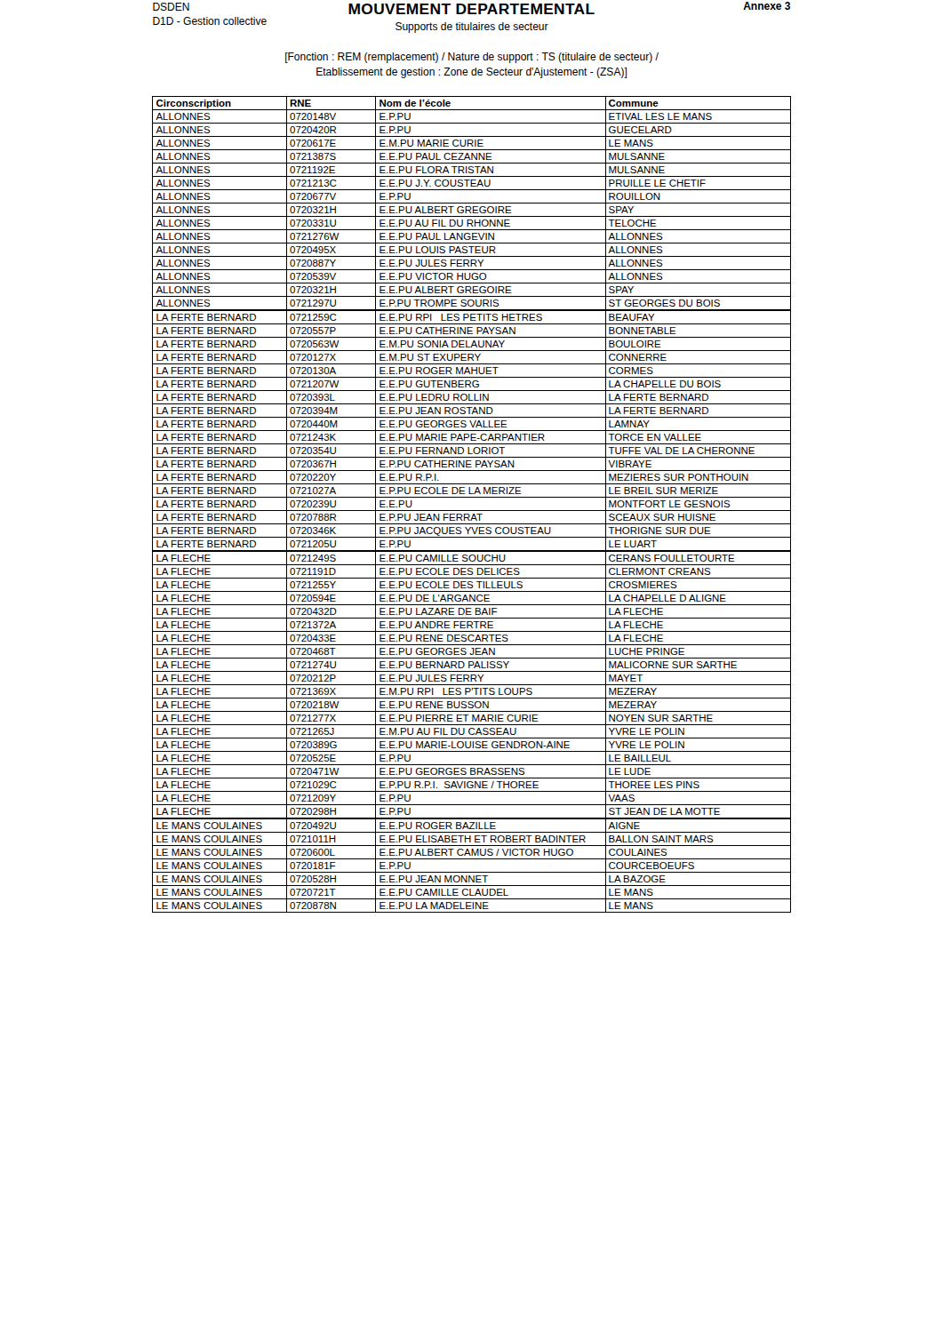| DSDEN D1D - Gestion collective | MOUVEMENT DEPARTEMENTAL Supports de titulaires de secteur | Annexe 3 |
[Fonction : REM (remplacement) / Nature de support : TS (titulaire de secteur) /
Etablissement de gestion : Zone de Secteur d'Ajustement - (ZSA)]
| Circonscription | RNE | Nom de l’école | Commune |
| --- | --- | --- | --- |
| ALLONNES | 0720148V | E.P.PU | ETIVAL LES LE MANS |
| ALLONNES | 0720420R | E.P.PU | GUECELARD |
| ALLONNES | 0720617E | E.M.PU MARIE CURIE | LE MANS |
| ALLONNES | 0721387S | E.E.PU PAUL CEZANNE | MULSANNE |
| ALLONNES | 0721192E | E.E.PU FLORA TRISTAN | MULSANNE |
| ALLONNES | 0721213C | E.E.PU J.Y. COUSTEAU | PRUILLE LE CHETIF |
| ALLONNES | 0720677V | E.P.PU | ROUILLON |
| ALLONNES | 0720321H | E.E.PU ALBERT GREGOIRE | SPAY |
| ALLONNES | 0720331U | E.E.PU AU FIL DU RHONNE | TELOCHE |
| ALLONNES | 0721276W | E.E.PU PAUL LANGEVIN | ALLONNES |
| ALLONNES | 0720495X | E.E.PU LOUIS PASTEUR | ALLONNES |
| ALLONNES | 0720887Y | E.E.PU JULES FERRY | ALLONNES |
| ALLONNES | 0720539V | E.E.PU VICTOR HUGO | ALLONNES |
| ALLONNES | 0720321H | E.E.PU ALBERT GREGOIRE | SPAY |
| ALLONNES | 0721297U | E.P.PU TROMPE SOURIS | ST GEORGES DU BOIS |
| LA FERTE BERNARD | 0721259C | E.E.PU RPI LES PETITS HETRES | BEAUFAY |
| LA FERTE BERNARD | 0720557P | E.E.PU CATHERINE PAYSAN | BONNETABLE |
| LA FERTE BERNARD | 0720563W | E.M.PU SONIA DELAUNAY | BOULOIRE |
| LA FERTE BERNARD | 0720127X | E.M.PU ST EXUPERY | CONNERRE |
| LA FERTE BERNARD | 0720130A | E.E.PU ROGER MAHUET | CORMES |
| LA FERTE BERNARD | 0721207W | E.E.PU GUTENBERG | LA CHAPELLE DU BOIS |
| LA FERTE BERNARD | 0720393L | E.E.PU LEDRU ROLLIN | LA FERTE BERNARD |
| LA FERTE BERNARD | 0720394M | E.E.PU JEAN ROSTAND | LA FERTE BERNARD |
| LA FERTE BERNARD | 0720440M | E.E.PU GEORGES VALLEE | LAMNAY |
| LA FERTE BERNARD | 0721243K | E.E.PU MARIE PAPE-CARPANTIER | TORCE EN VALLEE |
| LA FERTE BERNARD | 0720354U | E.E.PU FERNAND LORIOT | TUFFE VAL DE LA CHERONNE |
| LA FERTE BERNARD | 0720367H | E.P.PU CATHERINE PAYSAN | VIBRAYE |
| LA FERTE BERNARD | 0720220Y | E.E.PU R.P.I. | MEZIERES SUR PONTHOUIN |
| LA FERTE BERNARD | 0721027A | E.P.PU ECOLE DE LA MERIZE | LE BREIL SUR MERIZE |
| LA FERTE BERNARD | 0720239U | E.E.PU | MONTFORT LE GESNOIS |
| LA FERTE BERNARD | 0720788R | E.P.PU JEAN FERRAT | SCEAUX SUR HUISNE |
| LA FERTE BERNARD | 0720346K | E.P.PU JACQUES YVES COUSTEAU | THORIGNE SUR DUE |
| LA FERTE BERNARD | 0721205U | E.P.PU | LE LUART |
| LA FLECHE | 0721249S | E.E.PU CAMILLE SOUCHU | CERANS FOULLETOURTE |
| LA FLECHE | 0721191D | E.E.PU ECOLE DES DELICES | CLERMONT CREANS |
| LA FLECHE | 0721255Y | E.E.PU ECOLE DES TILLEULS | CROSMIERES |
| LA FLECHE | 0720594E | E.E.PU DE L'ARGANCE | LA CHAPELLE D ALIGNE |
| LA FLECHE | 0720432D | E.E.PU LAZARE DE BAIF | LA FLECHE |
| LA FLECHE | 0721372A | E.E.PU ANDRE FERTRE | LA FLECHE |
| LA FLECHE | 0720433E | E.E.PU RENE DESCARTES | LA FLECHE |
| LA FLECHE | 0720468T | E.E.PU GEORGES JEAN | LUCHE PRINGE |
| LA FLECHE | 0721274U | E.E.PU BERNARD PALISSY | MALICORNE SUR SARTHE |
| LA FLECHE | 0720212P | E.E.PU JULES FERRY | MAYET |
| LA FLECHE | 0721369X | E.M.PU RPI LES P'TITS LOUPS | MEZERAY |
| LA FLECHE | 0720218W | E.E.PU RENE BUSSON | MEZERAY |
| LA FLECHE | 0721277X | E.E.PU PIERRE ET MARIE CURIE | NOYEN SUR SARTHE |
| LA FLECHE | 0721265J | E.M.PU AU FIL DU CASSEAU | YVRE LE POLIN |
| LA FLECHE | 0720389G | E.E.PU MARIE-LOUISE GENDRON-AINE | YVRE LE POLIN |
| LA FLECHE | 0720525E | E.P.PU | LE BAILLEUL |
| LA FLECHE | 0720471W | E.E.PU GEORGES BRASSENS | LE LUDE |
| LA FLECHE | 0721029C | E.P.PU R.P.I. SAVIGNE / THOREE | THOREE LES PINS |
| LA FLECHE | 0721209Y | E.P.PU | VAAS |
| LA FLECHE | 0720298H | E.P.PU | ST JEAN DE LA MOTTE |
| LE MANS COULAINES | 0720492U | E.E.PU ROGER BAZILLE | AIGNE |
| LE MANS COULAINES | 0721011H | E.E.PU ELISABETH ET ROBERT BADINTER | BALLON SAINT MARS |
| LE MANS COULAINES | 0720600L | E.E.PU ALBERT CAMUS / VICTOR HUGO | COULAINES |
| LE MANS COULAINES | 0720181F | E.P.PU | COURCEBOEUFS |
| LE MANS COULAINES | 0720528H | E.E.PU JEAN MONNET | LA BAZOGE |
| LE MANS COULAINES | 0720721T | E.E.PU CAMILLE CLAUDEL | LE MANS |
| LE MANS COULAINES | 0720878N | E.E.PU LA MADELEINE | LE MANS |